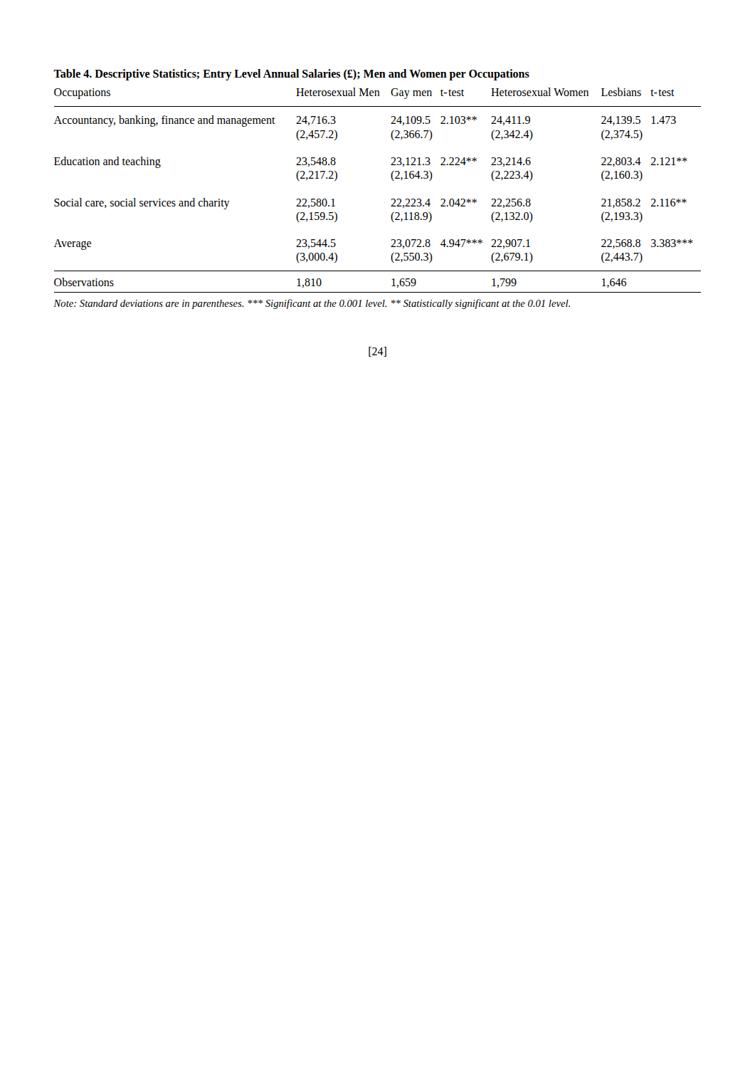Table 4. Descriptive Statistics; Entry Level Annual Salaries (£); Men and Women per Occupations
| Occupations | Heterosexual Men | Gay men | t- test | Heterosexual Women | Lesbians | t- test |
| --- | --- | --- | --- | --- | --- | --- |
| Accountancy, banking, finance and management | 24,716.3 (2,457.2) | 24,109.5 (2,366.7) | 2.103** | 24,411.9 (2,342.4) | 24,139.5 (2,374.5) | 1.473 |
| Education and teaching | 23,548.8 (2,217.2) | 23,121.3 (2,164.3) | 2.224** | 23,214.6 (2,223.4) | 22,803.4 (2,160.3) | 2.121** |
| Social care, social services and charity | 22,580.1 (2,159.5) | 22,223.4 (2,118.9) | 2.042** | 22,256.8 (2,132.0) | 21,858.2 (2,193.3) | 2.116** |
| Average | 23,544.5 (3,000.4) | 23,072.8 (2,550.3) | 4.947*** | 22,907.1 (2,679.1) | 22,568.8 (2,443.7) | 3.383*** |
| Observations | 1,810 | 1,659 | | 1,799 | 1,646 | |
Note: Standard deviations are in parentheses. *** Significant at the 0.001 level. ** Statistically significant at the 0.01 level.
[24]